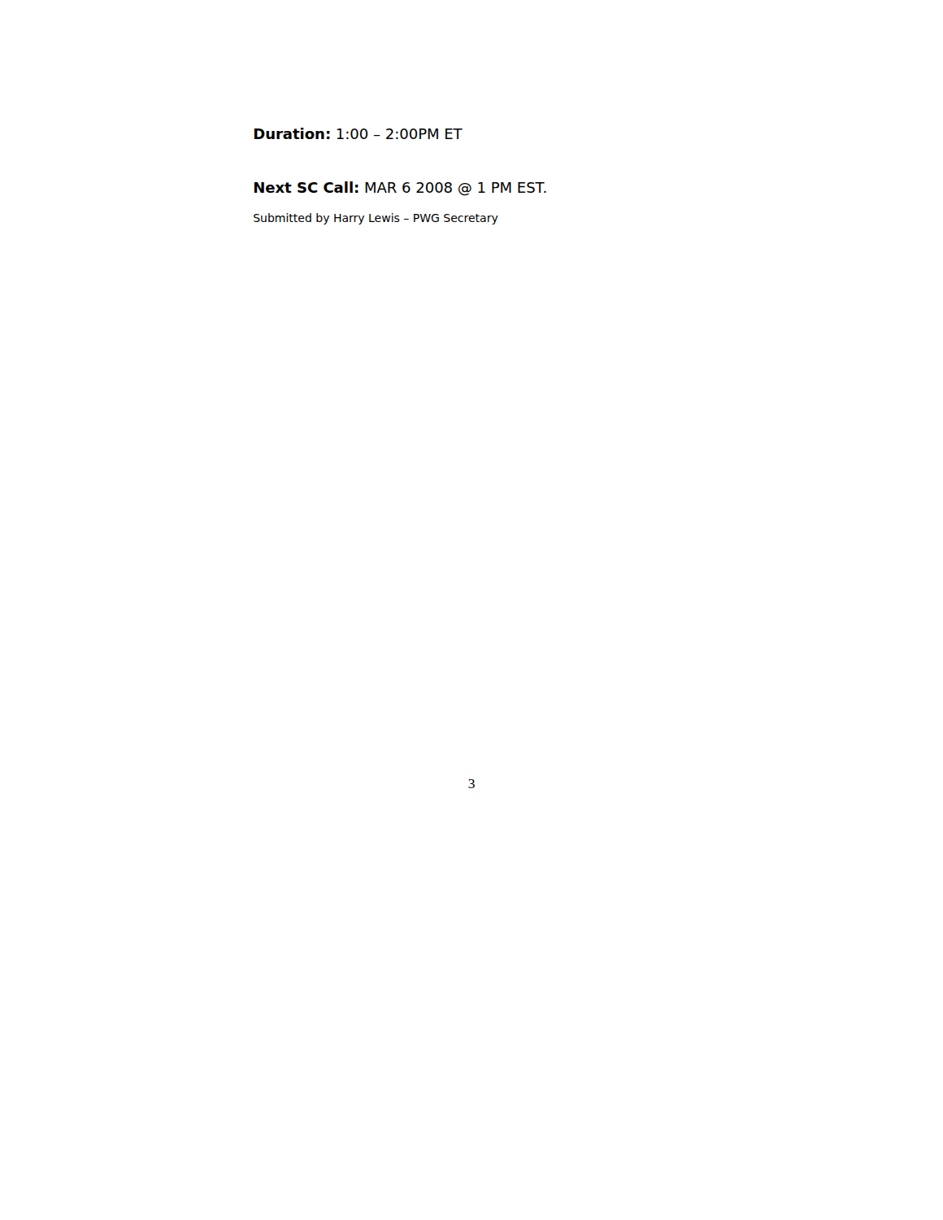Duration: 1:00 – 2:00PM ET
Next SC Call: MAR 6 2008 @ 1 PM EST.
Submitted by Harry Lewis – PWG Secretary
3